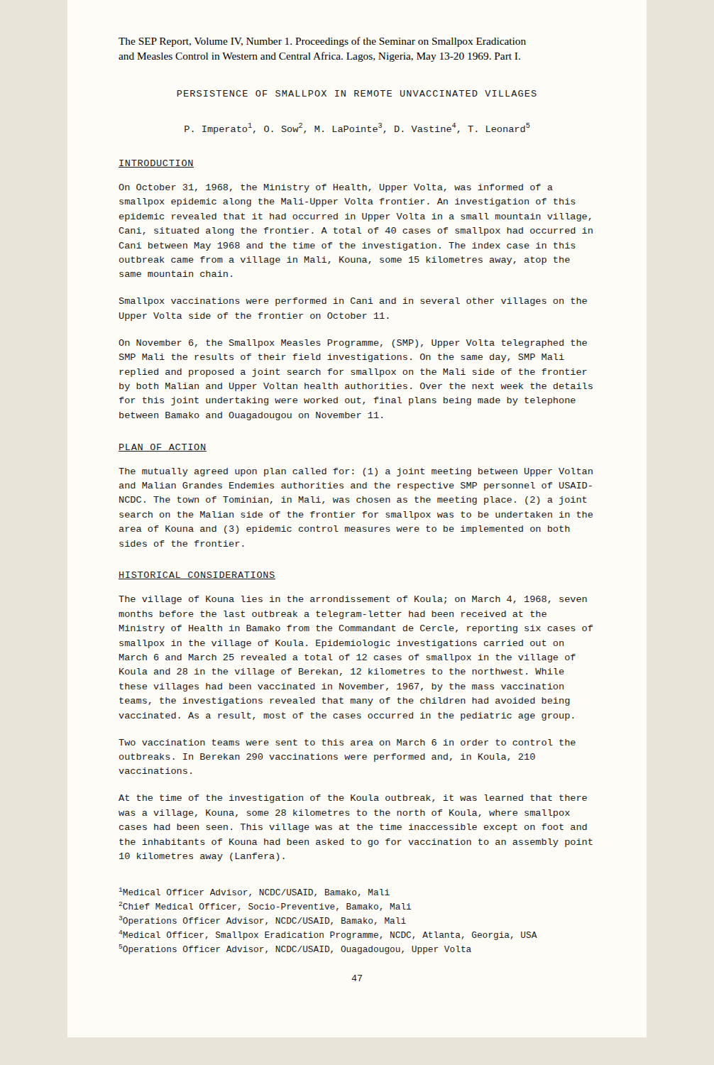The SEP Report, Volume IV, Number 1. Proceedings of the Seminar on Smallpox Eradication
and Measles Control in Western and Central Africa. Lagos, Nigeria, May 13-20 1969. Part I.
PERSISTENCE OF SMALLPOX IN REMOTE UNVACCINATED VILLAGES
P. Imperato1, O. Sow2, M. LaPointe3, D. Vastine4, T. Leonard5
INTRODUCTION
On October 31, 1968, the Ministry of Health, Upper Volta, was informed of a smallpox epidemic along the Mali-Upper Volta frontier. An investigation of this epidemic revealed that it had occurred in Upper Volta in a small mountain village, Cani, situated along the frontier. A total of 40 cases of smallpox had occurred in Cani between May 1968 and the time of the investigation. The index case in this outbreak came from a village in Mali, Kouna, some 15 kilometres away, atop the same mountain chain.
Smallpox vaccinations were performed in Cani and in several other villages on the Upper Volta side of the frontier on October 11.
On November 6, the Smallpox Measles Programme, (SMP), Upper Volta telegraphed the SMP Mali the results of their field investigations. On the same day, SMP Mali replied and proposed a joint search for smallpox on the Mali side of the frontier by both Malian and Upper Voltan health authorities. Over the next week the details for this joint undertaking were worked out, final plans being made by telephone between Bamako and Ouagadougou on November 11.
PLAN OF ACTION
The mutually agreed upon plan called for: (1) a joint meeting between Upper Voltan and Malian Grandes Endemies authorities and the respective SMP personnel of USAID-NCDC. The town of Tominian, in Mali, was chosen as the meeting place. (2) a joint search on the Malian side of the frontier for smallpox was to be undertaken in the area of Kouna and (3) epidemic control measures were to be implemented on both sides of the frontier.
HISTORICAL CONSIDERATIONS
The village of Kouna lies in the arrondissement of Koula; on March 4, 1968, seven months before the last outbreak a telegram-letter had been received at the Ministry of Health in Bamako from the Commandant de Cercle, reporting six cases of smallpox in the village of Koula. Epidemiologic investigations carried out on March 6 and March 25 revealed a total of 12 cases of smallpox in the village of Koula and 28 in the village of Berekan, 12 kilometres to the northwest. While these villages had been vaccinated in November, 1967, by the mass vaccination teams, the investigations revealed that many of the children had avoided being vaccinated. As a result, most of the cases occurred in the pediatric age group.
Two vaccination teams were sent to this area on March 6 in order to control the outbreaks. In Berekan 290 vaccinations were performed and, in Koula, 210 vaccinations.
At the time of the investigation of the Koula outbreak, it was learned that there was a village, Kouna, some 28 kilometres to the north of Koula, where smallpox cases had been seen. This village was at the time inaccessible except on foot and the inhabitants of Kouna had been asked to go for vaccination to an assembly point 10 kilometres away (Lanfera).
1Medical Officer Advisor, NCDC/USAID, Bamako, Mali
2Chief Medical Officer, Socio-Preventive, Bamako, Mali
3Operations Officer Advisor, NCDC/USAID, Bamako, Mali
4Medical Officer, Smallpox Eradication Programme, NCDC, Atlanta, Georgia, USA
5Operations Officer Advisor, NCDC/USAID, Ouagadougou, Upper Volta
47